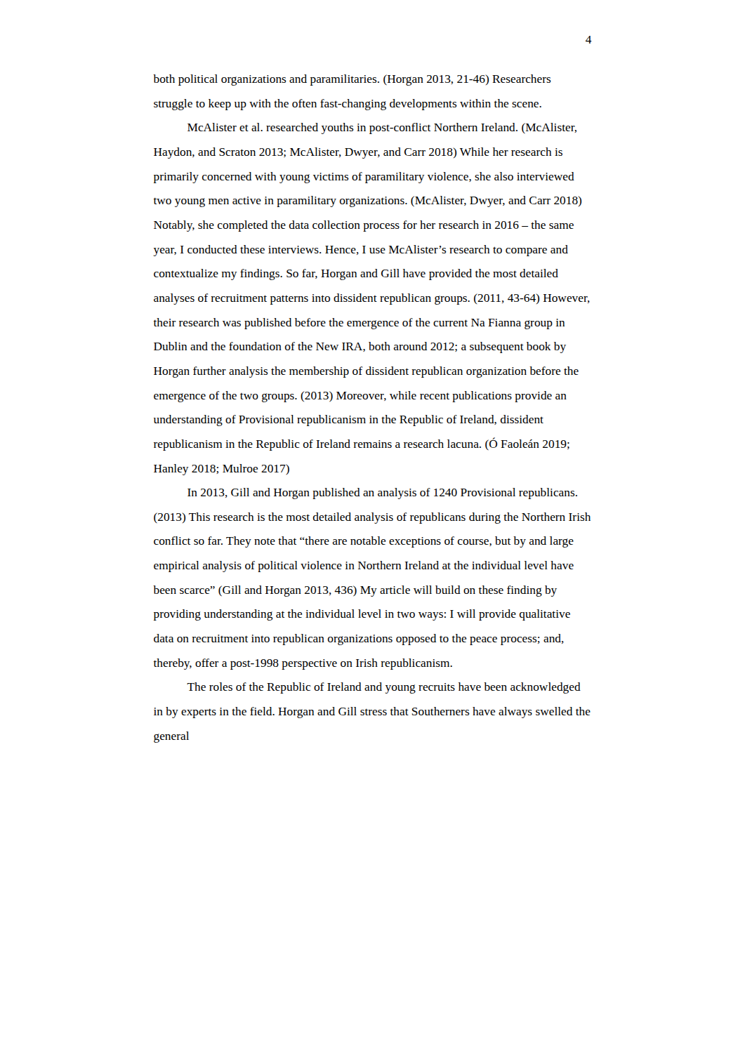4
both political organizations and paramilitaries. (Horgan 2013, 21-46) Researchers struggle to keep up with the often fast-changing developments within the scene.
McAlister et al. researched youths in post-conflict Northern Ireland. (McAlister, Haydon, and Scraton 2013; McAlister, Dwyer, and Carr 2018) While her research is primarily concerned with young victims of paramilitary violence, she also interviewed two young men active in paramilitary organizations. (McAlister, Dwyer, and Carr 2018) Notably, she completed the data collection process for her research in 2016 – the same year, I conducted these interviews. Hence, I use McAlister’s research to compare and contextualize my findings. So far, Horgan and Gill have provided the most detailed analyses of recruitment patterns into dissident republican groups. (2011, 43-64) However, their research was published before the emergence of the current Na Fianna group in Dublin and the foundation of the New IRA, both around 2012; a subsequent book by Horgan further analysis the membership of dissident republican organization before the emergence of the two groups. (2013) Moreover, while recent publications provide an understanding of Provisional republicanism in the Republic of Ireland, dissident republicanism in the Republic of Ireland remains a research lacuna. (Ó Faoleán 2019; Hanley 2018; Mulroe 2017)
In 2013, Gill and Horgan published an analysis of 1240 Provisional republicans. (2013) This research is the most detailed analysis of republicans during the Northern Irish conflict so far. They note that “there are notable exceptions of course, but by and large empirical analysis of political violence in Northern Ireland at the individual level have been scarce” (Gill and Horgan 2013, 436) My article will build on these finding by providing understanding at the individual level in two ways: I will provide qualitative data on recruitment into republican organizations opposed to the peace process; and, thereby, offer a post-1998 perspective on Irish republicanism.
The roles of the Republic of Ireland and young recruits have been acknowledged in by experts in the field. Horgan and Gill stress that Southerners have always swelled the general